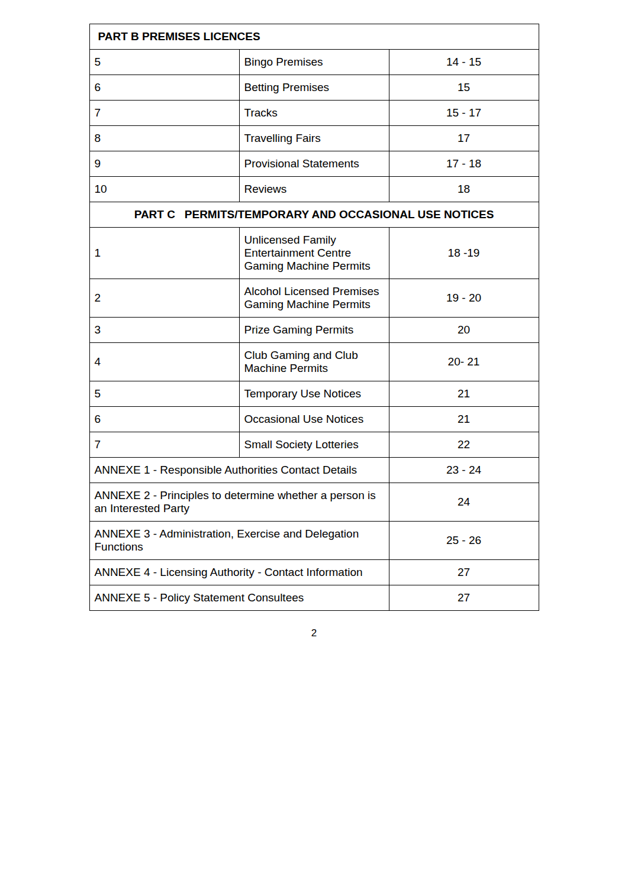| PART B PREMISES LICENCES |
| 5 | Bingo Premises | 14 - 15 |
| 6 | Betting Premises | 15 |
| 7 | Tracks | 15 - 17 |
| 8 | Travelling Fairs | 17 |
| 9 | Provisional Statements | 17 - 18 |
| 10 | Reviews | 18 |
| PART C PERMITS/TEMPORARY AND OCCASIONAL USE NOTICES |
| 1 | Unlicensed Family Entertainment Centre Gaming Machine Permits | 18 -19 |
| 2 | Alcohol Licensed Premises Gaming Machine Permits | 19 - 20 |
| 3 | Prize Gaming Permits | 20 |
| 4 | Club Gaming and Club Machine Permits | 20- 21 |
| 5 | Temporary Use Notices | 21 |
| 6 | Occasional Use Notices | 21 |
| 7 | Small Society Lotteries | 22 |
| ANNEXE 1 - Responsible Authorities Contact Details | 23 - 24 |
| ANNEXE 2 - Principles to determine whether a person is an Interested Party | 24 |
| ANNEXE 3 - Administration, Exercise and Delegation Functions | 25 - 26 |
| ANNEXE 4 - Licensing Authority - Contact Information | 27 |
| ANNEXE 5 - Policy Statement Consultees | 27 |
2